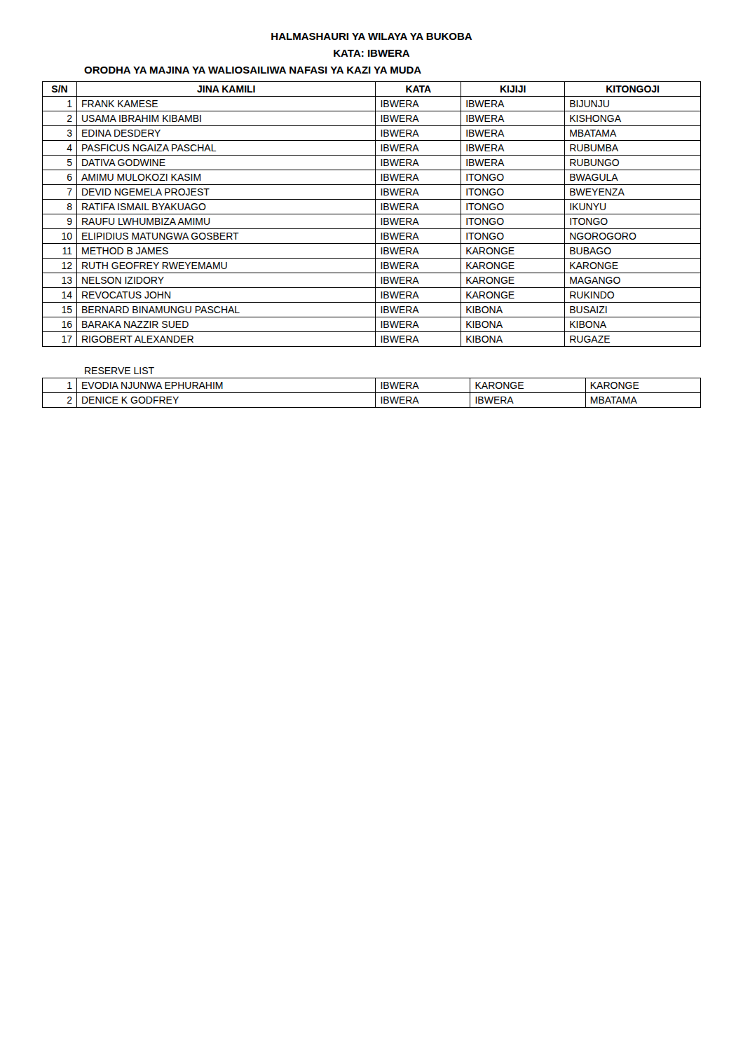HALMASHAURI YA WILAYA YA BUKOBA
KATA: IBWERA
ORODHA YA MAJINA YA WALIOSAILIWA NAFASI YA KAZI YA MUDA
| S/N | JINA KAMILI | KATA | KIJIJI | KITONGOJI |
| --- | --- | --- | --- | --- |
| 1 | FRANK KAMESE | IBWERA | IBWERA | BIJUNJU |
| 2 | USAMA IBRAHIM KIBAMBI | IBWERA | IBWERA | KISHONGA |
| 3 | EDINA DESDERY | IBWERA | IBWERA | MBATAMA |
| 4 | PASFICUS NGAIZA PASCHAL | IBWERA | IBWERA | RUBUMBA |
| 5 | DATIVA GODWINE | IBWERA | IBWERA | RUBUNGO |
| 6 | AMIMU MULOKOZI KASIM | IBWERA | ITONGO | BWAGULA |
| 7 | DEVID NGEMELA PROJEST | IBWERA | ITONGO | BWEYENZA |
| 8 | RATIFA ISMAIL BYAKUAGO | IBWERA | ITONGO | IKUNYU |
| 9 | RAUFU LWHUMBIZA AMIMU | IBWERA | ITONGO | ITONGO |
| 10 | ELIPIDIUS MATUNGWA GOSBERT | IBWERA | ITONGO | NGOROGORO |
| 11 | METHOD B JAMES | IBWERA | KARONGE | BUBAGO |
| 12 | RUTH GEOFREY RWEYEMAMU | IBWERA | KARONGE | KARONGE |
| 13 | NELSON IZIDORY | IBWERA | KARONGE | MAGANGO |
| 14 | REVOCATUS JOHN | IBWERA | KARONGE | RUKINDO |
| 15 | BERNARD BINAMUNGU PASCHAL | IBWERA | KIBONA | BUSAIZI |
| 16 | BARAKA NAZZIR SUED | IBWERA | KIBONA | KIBONA |
| 17 | RIGOBERT ALEXANDER | IBWERA | KIBONA | RUGAZE |
RESERVE LIST
| 1 | EVODIA NJUNWA EPHURAHIM | IBWERA | KARONGE | KARONGE |
| 2 | DENICE K GODFREY | IBWERA | IBWERA | MBATAMA |